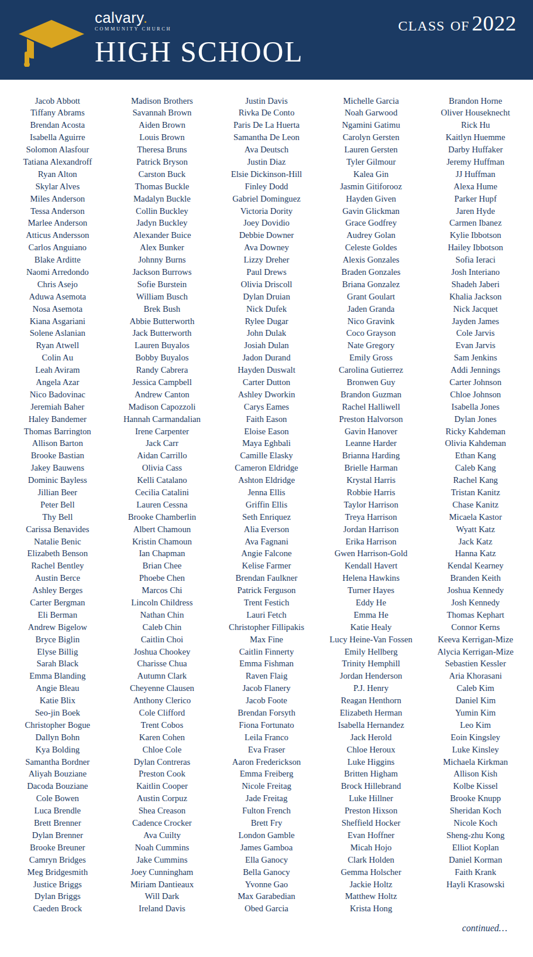calvary. community church HIGH SCHOOL
Class of 2022
Jacob Abbott
Tiffany Abrams
Brendan Acosta
Isabella Aguirre
Solomon Alasfour
Tatiana Alexandroff
Ryan Alton
Skylar Alves
Miles Anderson
Tessa Anderson
Marlee Anderson
Atticus Andersson
Carlos Anguiano
Blake Arditte
Naomi Arredondo
Chris Asejo
Aduwa Asemota
Nosa Asemota
Kiana Asgariani
Solene Aslanian
Ryan Atwell
Colin Au
Leah Aviram
Angela Azar
Nico Badovinac
Jeremiah Baher
Haley Bandemer
Thomas Barrington
Allison Barton
Brooke Bastian
Jakey Bauwens
Dominic Bayless
Jillian Beer
Peter Bell
Thy Bell
Carissa Benavides
Natalie Benic
Elizabeth Benson
Rachel Bentley
Austin Berce
Ashley Berges
Carter Bergman
Eli Berman
Andrew Bigelow
Bryce Biglin
Elyse Billig
Sarah Black
Emma Blanding
Angie Bleau
Katie Blix
Seo-jin Boek
Christopher Bogue
Dallyn Bohn
Kya Bolding
Samantha Bordner
Aliyah Bouziane
Dacoda Bouziane
Cole Bowen
Luca Brendle
Brett Brenner
Dylan Brenner
Brooke Breuner
Camryn Bridges
Meg Bridgesmith
Justice Briggs
Dylan Briggs
Caeden Brock
Madison Brothers
Savannah Brown
Aiden Brown
Louis Brown
Theresa Bruns
Patrick Bryson
Carston Buck
Thomas Buckle
Madalyn Buckle
Collin Buckley
Jadyn Buckley
Alexander Buice
Alex Bunker
Johnny Burns
Jackson Burrows
Sofie Burstein
William Busch
Brek Bush
Abbie Butterworth
Jack Butterworth
Lauren Buyalos
Bobby Buyalos
Randy Cabrera
Jessica Campbell
Andrew Canton
Madison Capozzoli
Hannah Carmandalian
Irene Carpenter
Jack Carr
Aidan Carrillo
Olivia Cass
Kelli Catalano
Cecilia Catalini
Lauren Cessna
Brooke Chamberlin
Albert Chamoun
Kristin Chamoun
Ian Chapman
Brian Chee
Phoebe Chen
Marcos Chi
Lincoln Childress
Nathan Chin
Caleb Chin
Caitlin Choi
Joshua Chookey
Charisse Chua
Autumn Clark
Cheyenne Clausen
Anthony Clerico
Cole Clifford
Trent Cobos
Karen Cohen
Chloe Cole
Dylan Contreras
Preston Cook
Kaitlin Cooper
Austin Corpuz
Shea Creason
Cadence Crocker
Ava Cuilty
Noah Cummins
Jake Cummins
Joey Cunningham
Miriam Dantieaux
Will Dark
Ireland Davis
Justin Davis
Rivka De Conto
Paris De La Huerta
Samantha De Leon
Ava Deutsch
Justin Diaz
Elsie Dickinson-Hill
Finley Dodd
Gabriel Dominguez
Victoria Dority
Joey Dovidio
Debbie Downer
Ava Downey
Lizzy Dreher
Paul Drews
Olivia Driscoll
Dylan Druian
Nick Dufek
Rylee Dugar
John Dulak
Josiah Dulan
Jadon Durand
Hayden Duswalt
Carter Dutton
Ashley Dworkin
Carys Eames
Faith Eason
Eloise Eason
Maya Eghbali
Camille Elasky
Cameron Eldridge
Ashton Eldridge
Jenna Ellis
Griffin Ellis
Seth Enriquez
Alia Everson
Ava Fagnani
Angie Falcone
Kelise Farmer
Brendan Faulkner
Patrick Ferguson
Trent Festich
Lauri Fetch
Christopher Fillipakis
Max Fine
Caitlin Finnerty
Emma Fishman
Raven Flaig
Jacob Flanery
Jacob Foote
Brendan Forsyth
Fiona Fortunato
Leila Franco
Eva Fraser
Aaron Frederickson
Emma Freiberg
Nicole Freitag
Jade Freitag
Fulton French
Brett Fry
London Gamble
James Gamboa
Ella Ganocy
Bella Ganocy
Yvonne Gao
Max Garabedian
Obed Garcia
Michelle Garcia
Noah Garwood
Ngamini Gatimu
Carolyn Gersten
Lauren Gersten
Tyler Gilmour
Kalea Gin
Jasmin Gitiforooz
Hayden Given
Gavin Glickman
Grace Godfrey
Audrey Golan
Celeste Goldes
Alexis Gonzales
Braden Gonzales
Briana Gonzalez
Grant Goulart
Jaden Granda
Nico Gravink
Coco Grayson
Nate Gregory
Emily Gross
Carolina Gutierrez
Bronwen Guy
Brandon Guzman
Rachel Halliwell
Preston Halvorson
Gavin Hanover
Leanne Harder
Brianna Harding
Brielle Harman
Krystal Harris
Robbie Harris
Taylor Harrison
Treya Harrison
Jordan Harrison
Erika Harrison
Gwen Harrison-Gold
Kendall Havert
Helena Hawkins
Turner Hayes
Eddy He
Emma He
Katie Healy
Lucy Heine-Van Fossen
Emily Hellberg
Trinity Hemphill
Jordan Henderson
P.J. Henry
Reagan Henthorn
Elizabeth Herman
Isabella Hernandez
Jack Herold
Chloe Heroux
Luke Higgins
Britten Higham
Brock Hillebrand
Luke Hillner
Preston Hixson
Sheffield Hocker
Evan Hoffner
Micah Hojo
Clark Holden
Gemma Holscher
Jackie Holtz
Matthew Holtz
Krista Hong
Brandon Horne
Oliver Houseknecht
Rick Hu
Kaitlyn Huemme
Darby Huffaker
Jeremy Huffman
JJ Huffman
Alexa Hume
Parker Hupf
Jaren Hyde
Carmen Ibanez
Kylie Ibbotson
Hailey Ibbotson
Sofia Ieraci
Josh Interiano
Shadeh Jaberi
Khalia Jackson
Nick Jacquet
Jayden James
Cole Jarvis
Evan Jarvis
Sam Jenkins
Addi Jennings
Carter Johnson
Chloe Johnson
Isabella Jones
Dylan Jones
Ricky Kahdeman
Olivia Kahdeman
Ethan Kang
Caleb Kang
Rachel Kang
Tristan Kanitz
Chase Kanitz
Micaela Kastor
Wyatt Katz
Jack Katz
Hanna Katz
Kendal Kearney
Branden Keith
Joshua Kennedy
Josh Kennedy
Thomas Kephart
Connor Kerns
Keeva Kerrigan-Mize
Alycia Kerrigan-Mize
Sebastien Kessler
Aria Khorasani
Caleb Kim
Daniel Kim
Yumin Kim
Leo Kim
Eoin Kingsley
Luke Kinsley
Michaela Kirkman
Allison Kish
Kolbe Kissel
Brooke Knupp
Sheridan Koch
Nicole Koch
Sheng-zhu Kong
Elliot Koplan
Daniel Korman
Faith Krank
Hayli Krasowski
continued…